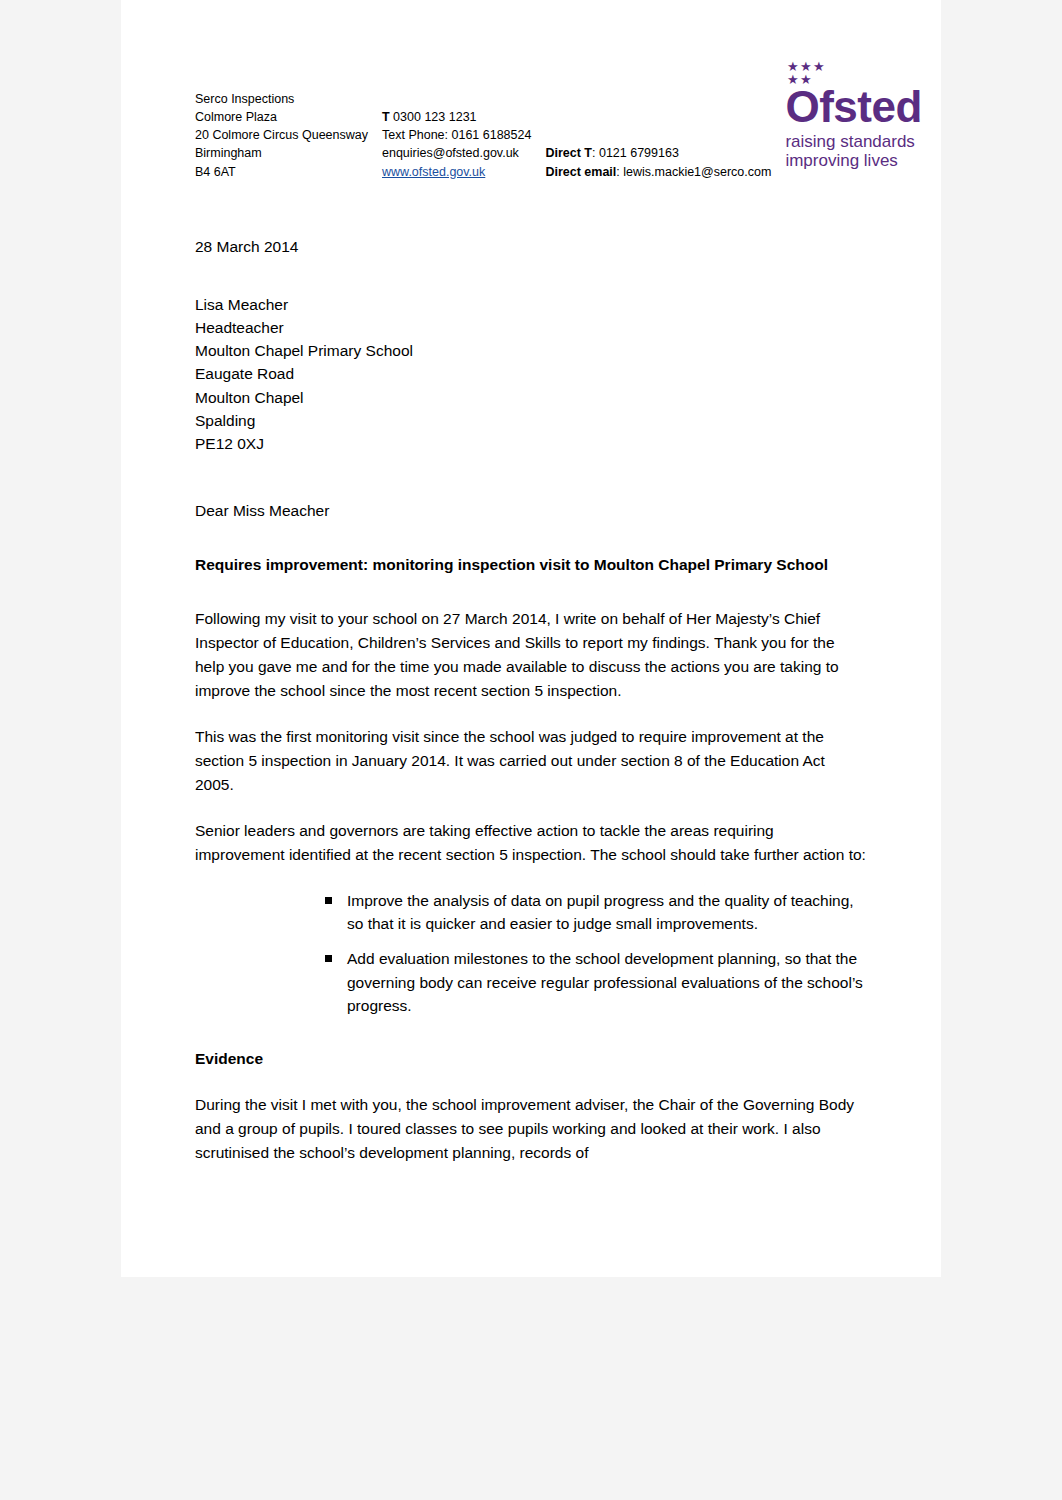Serco Inspections
Colmore Plaza
20 Colmore Circus Queensway
Birmingham
B4 6AT
T 0300 123 1231
Text Phone: 0161 6188524
enquiries@ofsted.gov.uk
www.ofsted.gov.uk
Direct T: 0121 6799163
Direct email: lewis.mackie1@serco.com
★★★
★★
Ofsted
raising standards
improving lives
28 March 2014
Lisa Meacher
Headteacher
Moulton Chapel Primary School
Eaugate Road
Moulton Chapel
Spalding
PE12 0XJ
Dear Miss Meacher
Requires improvement: monitoring inspection visit to Moulton Chapel Primary School
Following my visit to your school on 27 March 2014, I write on behalf of Her Majesty’s Chief Inspector of Education, Children’s Services and Skills to report my findings. Thank you for the help you gave me and for the time you made available to discuss the actions you are taking to improve the school since the most recent section 5 inspection.
This was the first monitoring visit since the school was judged to require improvement at the section 5 inspection in January 2014. It was carried out under section 8 of the Education Act 2005.
Senior leaders and governors are taking effective action to tackle the areas requiring improvement identified at the recent section 5 inspection. The school should take further action to:
Improve the analysis of data on pupil progress and the quality of teaching, so that it is quicker and easier to judge small improvements.
Add evaluation milestones to the school development planning, so that the governing body can receive regular professional evaluations of the school’s progress.
Evidence
During the visit I met with you, the school improvement adviser, the Chair of the Governing Body and a group of pupils. I toured classes to see pupils working and looked at their work. I also scrutinised the school’s development planning, records of